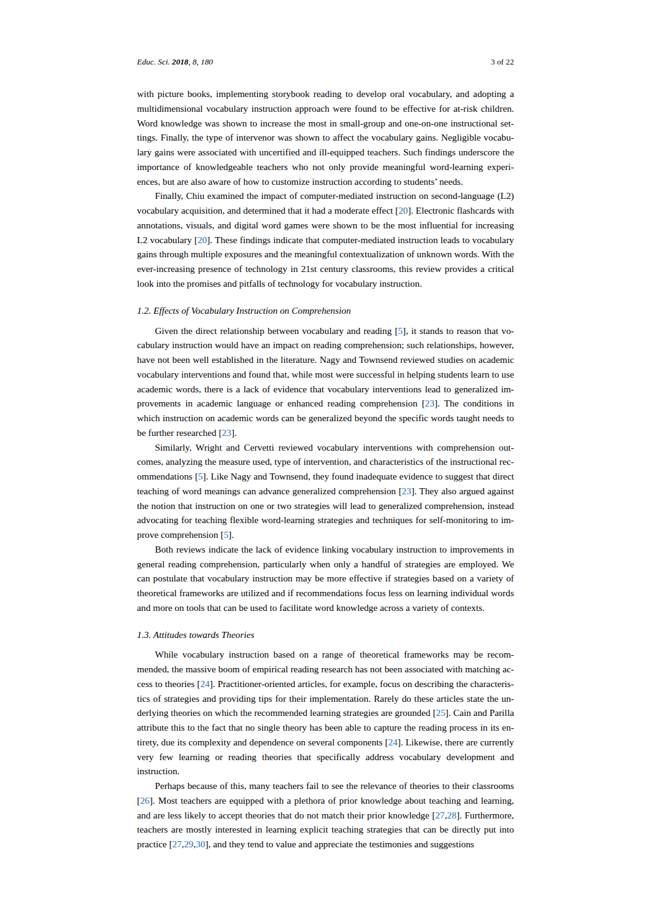Educ. Sci. 2018, 8, 180 3 of 22
with picture books, implementing storybook reading to develop oral vocabulary, and adopting a multidimensional vocabulary instruction approach were found to be effective for at-risk children. Word knowledge was shown to increase the most in small-group and one-on-one instructional settings. Finally, the type of intervenor was shown to affect the vocabulary gains. Negligible vocabulary gains were associated with uncertified and ill-equipped teachers. Such findings underscore the importance of knowledgeable teachers who not only provide meaningful word-learning experiences, but are also aware of how to customize instruction according to students’ needs.
Finally, Chiu examined the impact of computer-mediated instruction on second-language (L2) vocabulary acquisition, and determined that it had a moderate effect [20]. Electronic flashcards with annotations, visuals, and digital word games were shown to be the most influential for increasing L2 vocabulary [20]. These findings indicate that computer-mediated instruction leads to vocabulary gains through multiple exposures and the meaningful contextualization of unknown words. With the ever-increasing presence of technology in 21st century classrooms, this review provides a critical look into the promises and pitfalls of technology for vocabulary instruction.
1.2. Effects of Vocabulary Instruction on Comprehension
Given the direct relationship between vocabulary and reading [5], it stands to reason that vocabulary instruction would have an impact on reading comprehension; such relationships, however, have not been well established in the literature. Nagy and Townsend reviewed studies on academic vocabulary interventions and found that, while most were successful in helping students learn to use academic words, there is a lack of evidence that vocabulary interventions lead to generalized improvements in academic language or enhanced reading comprehension [23]. The conditions in which instruction on academic words can be generalized beyond the specific words taught needs to be further researched [23].
Similarly, Wright and Cervetti reviewed vocabulary interventions with comprehension outcomes, analyzing the measure used, type of intervention, and characteristics of the instructional recommendations [5]. Like Nagy and Townsend, they found inadequate evidence to suggest that direct teaching of word meanings can advance generalized comprehension [23]. They also argued against the notion that instruction on one or two strategies will lead to generalized comprehension, instead advocating for teaching flexible word-learning strategies and techniques for self-monitoring to improve comprehension [5].
Both reviews indicate the lack of evidence linking vocabulary instruction to improvements in general reading comprehension, particularly when only a handful of strategies are employed. We can postulate that vocabulary instruction may be more effective if strategies based on a variety of theoretical frameworks are utilized and if recommendations focus less on learning individual words and more on tools that can be used to facilitate word knowledge across a variety of contexts.
1.3. Attitudes towards Theories
While vocabulary instruction based on a range of theoretical frameworks may be recommended, the massive boom of empirical reading research has not been associated with matching access to theories [24]. Practitioner-oriented articles, for example, focus on describing the characteristics of strategies and providing tips for their implementation. Rarely do these articles state the underlying theories on which the recommended learning strategies are grounded [25]. Cain and Parilla attribute this to the fact that no single theory has been able to capture the reading process in its entirety, due its complexity and dependence on several components [24]. Likewise, there are currently very few learning or reading theories that specifically address vocabulary development and instruction.
Perhaps because of this, many teachers fail to see the relevance of theories to their classrooms [26]. Most teachers are equipped with a plethora of prior knowledge about teaching and learning, and are less likely to accept theories that do not match their prior knowledge [27,28]. Furthermore, teachers are mostly interested in learning explicit teaching strategies that can be directly put into practice [27,29,30], and they tend to value and appreciate the testimonies and suggestions